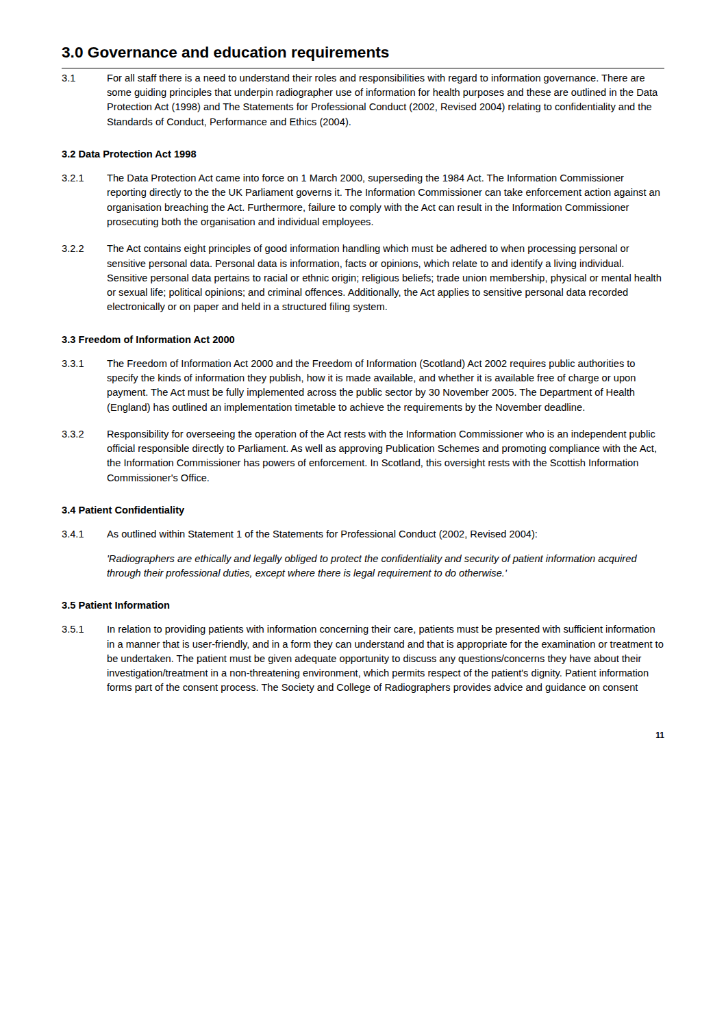3.0 Governance and education requirements
3.1
For all staff there is a need to understand their roles and responsibilities with regard to information governance. There are some guiding principles that underpin radiographer use of information for health purposes and these are outlined in the Data Protection Act (1998) and The Statements for Professional Conduct (2002, Revised 2004) relating to confidentiality and the Standards of Conduct, Performance and Ethics (2004).
3.2 Data Protection Act 1998
3.2.1
The Data Protection Act came into force on 1 March 2000, superseding the 1984 Act. The Information Commissioner reporting directly to the the UK Parliament governs it. The Information Commissioner can take enforcement action against an organisation breaching the Act. Furthermore, failure to comply with the Act can result in the Information Commissioner prosecuting both the organisation and individual employees.
3.2.2
The Act contains eight principles of good information handling which must be adhered to when processing personal or sensitive personal data. Personal data is information, facts or opinions, which relate to and identify a living individual. Sensitive personal data pertains to racial or ethnic origin; religious beliefs; trade union membership, physical or mental health or sexual life; political opinions; and criminal offences. Additionally, the Act applies to sensitive personal data recorded electronically or on paper and held in a structured filing system.
3.3 Freedom of Information Act 2000
3.3.1
The Freedom of Information Act 2000 and the Freedom of Information (Scotland) Act 2002 requires public authorities to specify the kinds of information they publish, how it is made available, and whether it is available free of charge or upon payment. The Act must be fully implemented across the public sector by 30 November 2005. The Department of Health (England) has outlined an implementation timetable to achieve the requirements by the November deadline.
3.3.2
Responsibility for overseeing the operation of the Act rests with the Information Commissioner who is an independent public official responsible directly to Parliament. As well as approving Publication Schemes and promoting compliance with the Act, the Information Commissioner has powers of enforcement. In Scotland, this oversight rests with the Scottish Information Commissioner's Office.
3.4 Patient Confidentiality
3.4.1
As outlined within Statement 1 of the Statements for Professional Conduct (2002, Revised 2004):
'Radiographers are ethically and legally obliged to protect the confidentiality and security of patient information acquired through their professional duties, except where there is legal requirement to do otherwise.'
3.5 Patient Information
3.5.1
In relation to providing patients with information concerning their care, patients must be presented with sufficient information in a manner that is user-friendly, and in a form they can understand and that is appropriate for the examination or treatment to be undertaken. The patient must be given adequate opportunity to discuss any questions/concerns they have about their investigation/treatment in a non-threatening environment, which permits respect of the patient's dignity. Patient information forms part of the consent process. The Society and College of Radiographers provides advice and guidance on consent
11